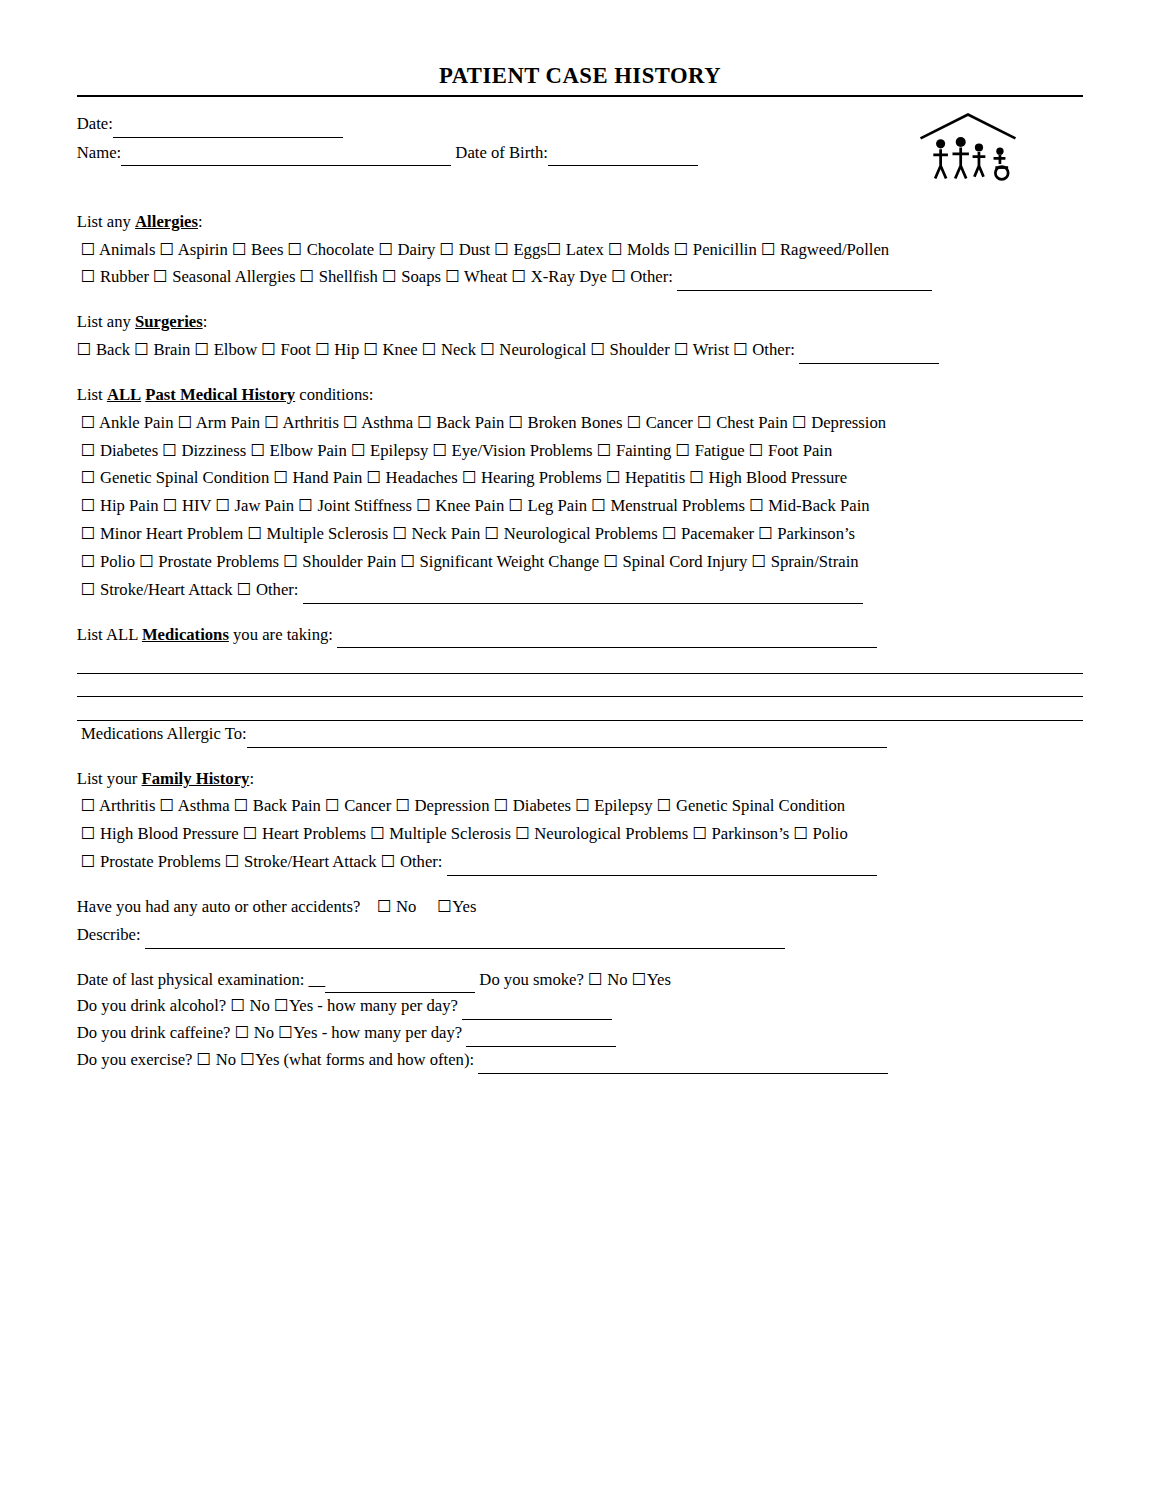PATIENT CASE HISTORY
Date:
Name: Date of Birth:
List any Allergies:
☐ Animals ☐ Aspirin ☐ Bees ☐ Chocolate ☐ Dairy ☐ Dust ☐ Eggs☐ Latex ☐ Molds ☐ Penicillin ☐ Ragweed/Pollen
☐ Rubber ☐ Seasonal Allergies ☐ Shellfish ☐ Soaps ☐ Wheat ☐ X-Ray Dye ☐ Other:
List any Surgeries:
☐ Back ☐ Brain ☐ Elbow ☐ Foot ☐ Hip ☐ Knee ☐ Neck ☐ Neurological ☐ Shoulder ☐ Wrist ☐ Other:
List ALL Past Medical History conditions:
☐ Ankle Pain ☐ Arm Pain ☐ Arthritis ☐ Asthma ☐ Back Pain ☐ Broken Bones ☐ Cancer ☐ Chest Pain ☐ Depression
☐ Diabetes ☐ Dizziness ☐ Elbow Pain ☐ Epilepsy ☐ Eye/Vision Problems ☐ Fainting ☐ Fatigue ☐ Foot Pain
☐ Genetic Spinal Condition ☐ Hand Pain ☐ Headaches ☐ Hearing Problems ☐ Hepatitis ☐ High Blood Pressure
☐ Hip Pain ☐ HIV ☐ Jaw Pain ☐ Joint Stiffness ☐ Knee Pain ☐ Leg Pain ☐ Menstrual Problems ☐ Mid-Back Pain
☐ Minor Heart Problem ☐ Multiple Sclerosis ☐ Neck Pain ☐ Neurological Problems ☐ Pacemaker ☐ Parkinson’s
☐ Polio ☐ Prostate Problems ☐ Shoulder Pain ☐ Significant Weight Change ☐ Spinal Cord Injury ☐ Sprain/Strain
☐ Stroke/Heart Attack ☐ Other:
List ALL Medications you are taking:
Medications Allergic To:
List your Family History:
☐ Arthritis ☐ Asthma ☐ Back Pain ☐ Cancer ☐ Depression ☐ Diabetes ☐ Epilepsy ☐ Genetic Spinal Condition
☐ High Blood Pressure ☐ Heart Problems ☐ Multiple Sclerosis ☐ Neurological Problems ☐ Parkinson’s ☐ Polio
☐ Prostate Problems ☐ Stroke/Heart Attack ☐ Other:
Have you had any auto or other accidents? ☐ No ☐Yes
Describe:
Date of last physical examination: __ Do you smoke? ☐ No ☐Yes
Do you drink alcohol? ☐ No ☐Yes - how many per day?
Do you drink caffeine? ☐ No ☐Yes - how many per day?
Do you exercise? ☐ No ☐Yes (what forms and how often):